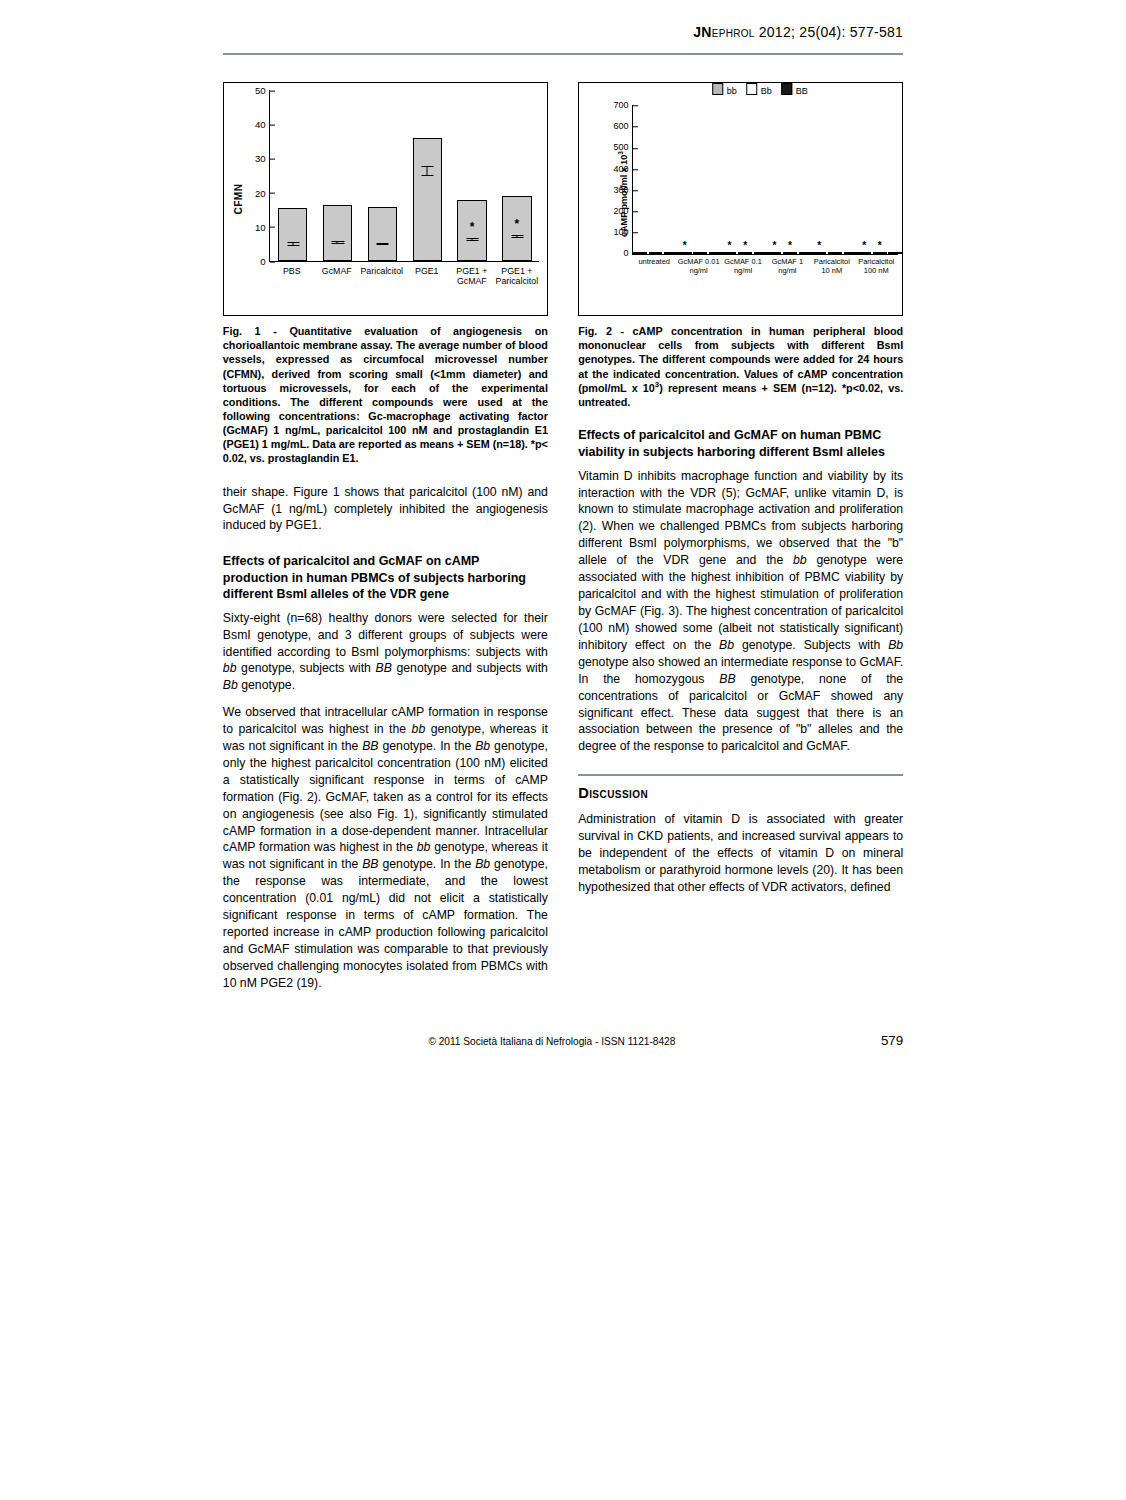JN ephrol 2012; 25(04): 577-581
CFMN
0
10
20
30
40
50
*
*
PBS GcMAF Paricalcitol PGE1 PGE1 + GcMAF PGE1 +
Paricalcitol
Fig. 1 - Quantitative evaluation of angiogenesis on chorioallantoic membrane assay. The average number of blood vessels, expressed as circumfocal microvessel number (CFMN), derived from scoring small (<1mm diameter) and tortuous microvessels, for each of the experimental conditions. The different compounds were used at the following concentrations: Gc-macrophage activating factor (GcMAF) 1 ng/mL, paricalcitol 100 nM and prostaglandin E1 (PGE1) 1 mg/mL. Data are reported as means + SEM (n=18). *p< 0.02, vs. prostaglandin E1.
their shape. Figure 1 shows that paricalcitol (100 nM) and GcMAF (1 ng/mL) completely inhibited the angiogenesis induced by PGE1.
Effects of paricalcitol and GcMAF on cAMP production in human PBMCs of subjects harboring different BsmI alleles of the VDR gene
Sixty-eight (n=68) healthy donors were selected for their BsmI genotype, and 3 different groups of subjects were identified according to BsmI polymorphisms: subjects with bb genotype, subjects with BB genotype and subjects with Bb genotype.
We observed that intracellular cAMP formation in response to paricalcitol was highest in the bb genotype, whereas it was not significant in the BB genotype. In the Bb genotype, only the highest paricalcitol concentration (100 nM) elicited a statistically significant response in terms of cAMP formation (Fig. 2). GcMAF, taken as a control for its effects on angiogenesis (see also Fig. 1), significantly stimulated cAMP formation in a dose-dependent manner. Intracellular cAMP formation was highest in the bb genotype, whereas it was not significant in the BB genotype. In the Bb genotype, the response was intermediate, and the lowest concentration (0.01 ng/mL) did not elicit a statistically significant response in terms of cAMP formation. The reported increase in cAMP production following paricalcitol and GcMAF stimulation was comparable to that previously observed challenging monocytes isolated from PBMCs with 10 nM PGE2 (19).
bb Bb BB
cAMP pmol/ml x 103
0
100
200
300
400
500
600
700
*
*
*
*
*
*
*
*
untreated GcMAF 0.01 ng/ml GcMAF 0.1 ng/ml GcMAF 1 ng/ml Paricalcitol 10 nM Paricalcitol 100 nM
Fig. 2 - cAMP concentration in human peripheral blood mononuclear cells from subjects with different BsmI genotypes. The different compounds were added for 24 hours at the indicated concentration. Values of cAMP concentration (pmol/mL x 103) represent means + SEM (n=12). *p<0.02, vs. untreated.
Effects of paricalcitol and GcMAF on human PBMC viability in subjects harboring different BsmI alleles
Vitamin D inhibits macrophage function and viability by its interaction with the VDR (5); GcMAF, unlike vitamin D, is known to stimulate macrophage activation and proliferation (2). When we challenged PBMCs from subjects harboring different BsmI polymorphisms, we observed that the "b" allele of the VDR gene and the bb genotype were associated with the highest inhibition of PBMC viability by paricalcitol and with the highest stimulation of proliferation by GcMAF (Fig. 3). The highest concentration of paricalcitol (100 nM) showed some (albeit not statistically significant) inhibitory effect on the Bb genotype. Subjects with Bb genotype also showed an intermediate response to GcMAF. In the homozygous BB genotype, none of the concentrations of paricalcitol or GcMAF showed any significant effect. These data suggest that there is an association between the presence of "b" alleles and the degree of the response to paricalcitol and GcMAF.
Discussion
Administration of vitamin D is associated with greater survival in CKD patients, and increased survival appears to be independent of the effects of vitamin D on mineral metabolism or parathyroid hormone levels (20). It has been hypothesized that other effects of VDR activators, defined
© 2011 Società Italiana di Nefrologia - ISSN 1121-8428
579